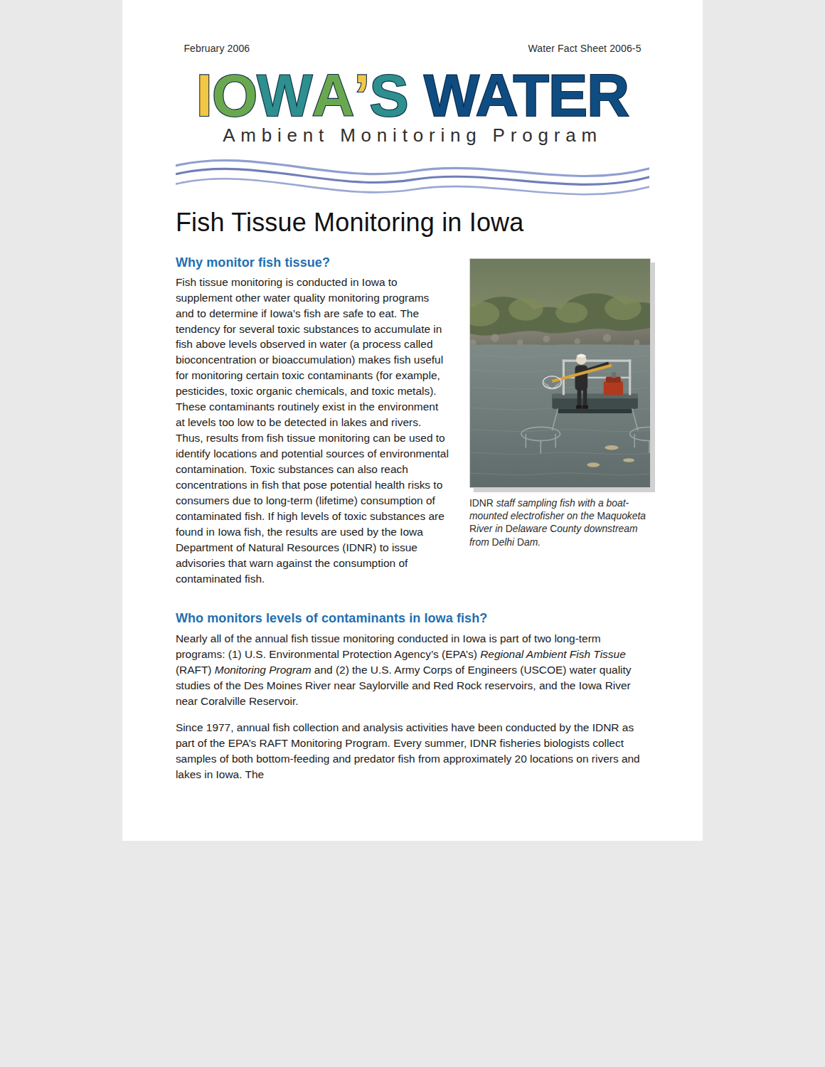February 2006
Water Fact Sheet 2006-5
IOWA’S WATER
Ambient Monitoring Program
Fish Tissue Monitoring in Iowa
Why monitor fish tissue?
Fish tissue monitoring is conducted in Iowa to supplement other water quality monitoring programs and to determine if Iowa’s fish are safe to eat. The tendency for several toxic substances to accumulate in fish above levels observed in water (a process called bioconcentration or bioaccumulation) makes fish useful for monitoring certain toxic contaminants (for example, pesticides, toxic organic chemicals, and toxic metals). These contaminants routinely exist in the environment at levels too low to be detected in lakes and rivers. Thus, results from fish tissue monitoring can be used to identify locations and potential sources of environmental contamination. Toxic substances can also reach concentrations in fish that pose potential health risks to consumers due to long-term (lifetime) consumption of contaminated fish. If high levels of toxic substances are found in Iowa fish, the results are used by the Iowa Department of Natural Resources (IDNR) to issue advisories that warn against the consumption of contaminated fish.
IDNR staff sampling fish with a boat-mounted electrofisher on the Maquoketa River in Delaware County downstream from Delhi Dam.
Who monitors levels of contaminants in Iowa fish?
Nearly all of the annual fish tissue monitoring conducted in Iowa is part of two long-term programs: (1) U.S. Environmental Protection Agency’s (EPA’s) Regional Ambient Fish Tissue (RAFT) Monitoring Program and (2) the U.S. Army Corps of Engineers (USCOE) water quality studies of the Des Moines River near Saylorville and Red Rock reservoirs, and the Iowa River near Coralville Reservoir.
Since 1977, annual fish collection and analysis activities have been conducted by the IDNR as part of the EPA’s RAFT Monitoring Program. Every summer, IDNR fisheries biologists collect samples of both bottom-feeding and predator fish from approximately 20 locations on rivers and lakes in Iowa. The